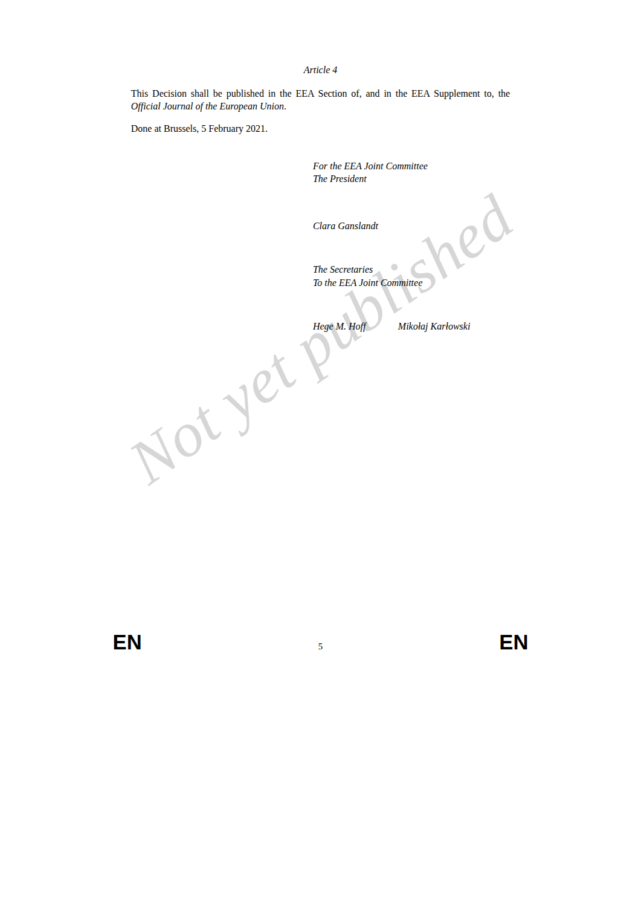Not yet published
Article 4
This Decision shall be published in the EEA Section of, and in the EEA Supplement to, the Official Journal of the European Union.
Done at Brussels, 5 February 2021.
For the EEA Joint Committee
The President
Clara Ganslandt
The Secretaries
To the EEA Joint Committee
Hege M. Hoff Mikołaj Karłowski
EN 5 EN